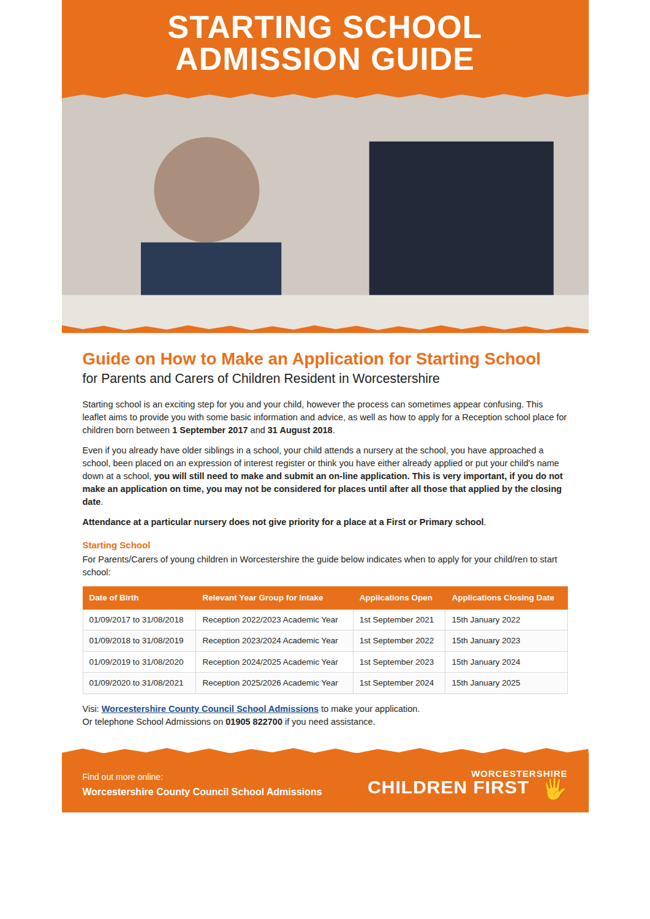Starting School Admission Guide
Guide on How to Make an Application for Starting School
for Parents and Carers of Children Resident in Worcestershire
Starting school is an exciting step for you and your child, however the process can sometimes appear confusing. This leaflet aims to provide you with some basic information and advice, as well as how to apply for a Reception school place for children born between 1 September 2017 and 31 August 2018.
Even if you already have older siblings in a school, your child attends a nursery at the school, you have approached a school, been placed on an expression of interest register or think you have either already applied or put your child's name down at a school, you will still need to make and submit an on-line application. This is very important, if you do not make an application on time, you may not be considered for places until after all those that applied by the closing date.
Attendance at a particular nursery does not give priority for a place at a First or Primary school.
Starting School
For Parents/Carers of young children in Worcestershire the guide below indicates when to apply for your child/ren to start school:
| Date of Birth | Relevant Year Group for Intake | Applications Open | Applications Closing Date |
| --- | --- | --- | --- |
| 01/09/2017 to 31/08/2018 | Reception 2022/2023 Academic Year | 1st September 2021 | 15th January 2022 |
| 01/09/2018 to 31/08/2019 | Reception 2023/2024 Academic Year | 1st September 2022 | 15th January 2023 |
| 01/09/2019 to 31/08/2020 | Reception 2024/2025 Academic Year | 1st September 2023 | 15th January 2024 |
| 01/09/2020 to 31/08/2021 | Reception 2025/2026 Academic Year | 1st September 2024 | 15th January 2025 |
Visi: Worcestershire County Council School Admissions to make your application.
Or telephone School Admissions on 01905 822700 if you need assistance.
Find out more online:
Worcestershire County Council School Admissions
WORCESTERSHIRE
Children First 🖐